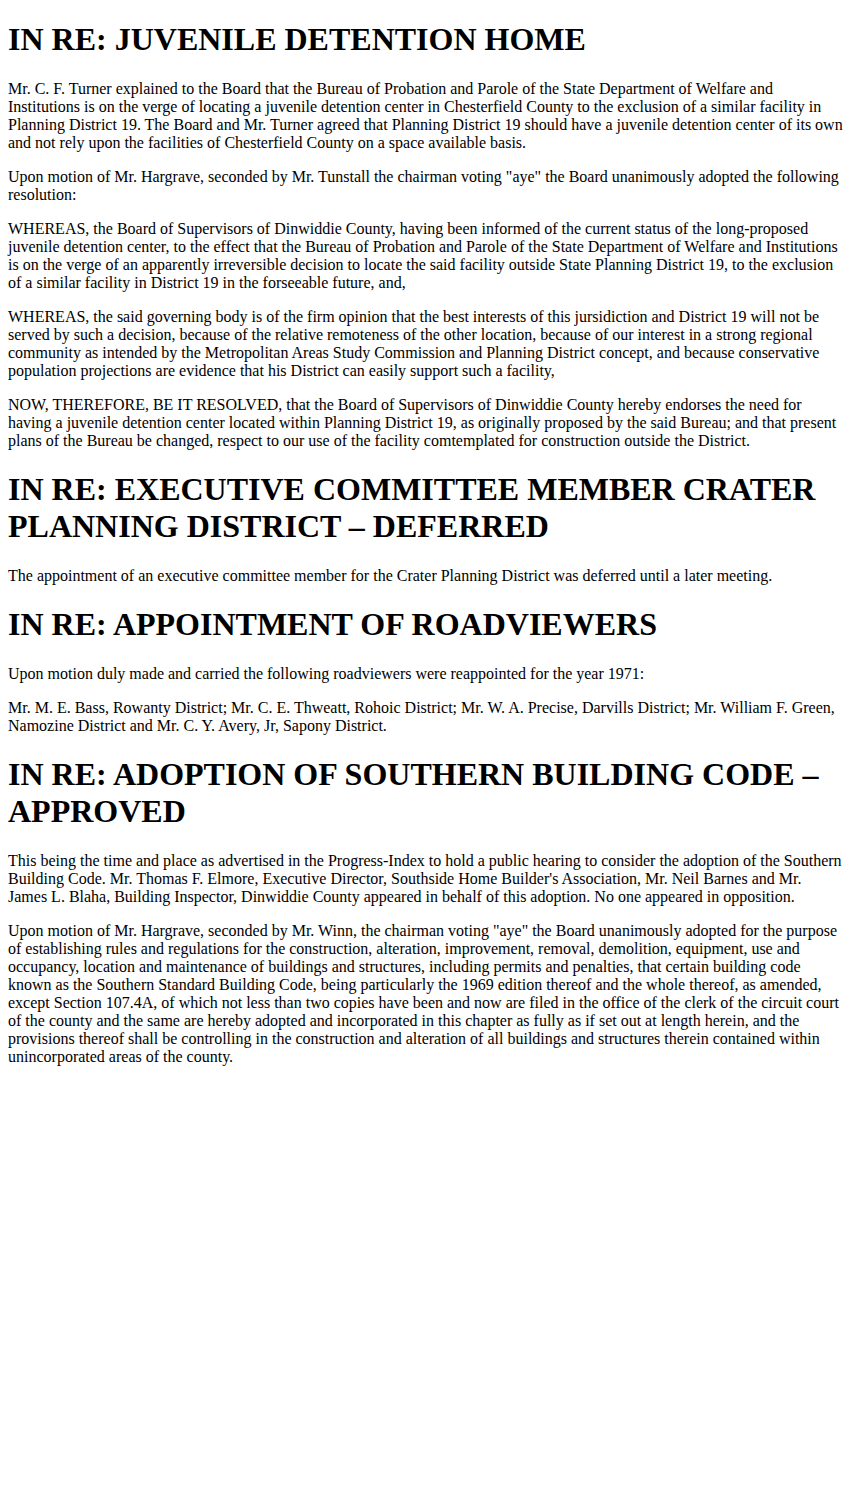IN RE: JUVENILE DETENTION HOME
Mr. C. F. Turner explained to the Board that the Bureau of Probation and Parole of the State Department of Welfare and Institutions is on the verge of locating a juvenile detention center in Chesterfield County to the exclusion of a similar facility in Planning District 19. The Board and Mr. Turner agreed that Planning District 19 should have a juvenile detention center of its own and not rely upon the facilities of Chesterfield County on a space available basis.
Upon motion of Mr. Hargrave, seconded by Mr. Tunstall the chairman voting "aye" the Board unanimously adopted the following resolution:
WHEREAS, the Board of Supervisors of Dinwiddie County, having been informed of the current status of the long-proposed juvenile detention center, to the effect that the Bureau of Probation and Parole of the State Department of Welfare and Institutions is on the verge of an apparently irreversible decision to locate the said facility outside State Planning District 19, to the exclusion of a similar facility in District 19 in the forseeable future, and,
WHEREAS, the said governing body is of the firm opinion that the best interests of this jursidiction and District 19 will not be served by such a decision, because of the relative remoteness of the other location, because of our interest in a strong regional community as intended by the Metropolitan Areas Study Commission and Planning District concept, and because conservative population projections are evidence that his District can easily support such a facility,
NOW, THEREFORE, BE IT RESOLVED, that the Board of Supervisors of Dinwiddie County hereby endorses the need for having a juvenile detention center located within Planning District 19, as originally proposed by the said Bureau; and that present plans of the Bureau be changed, respect to our use of the facility comtemplated for construction outside the District.
IN RE: EXECUTIVE COMMITTEE MEMBER CRATER PLANNING DISTRICT – DEFERRED
The appointment of an executive committee member for the Crater Planning District was deferred until a later meeting.
IN RE: APPOINTMENT OF ROADVIEWERS
Upon motion duly made and carried the following roadviewers were reappointed for the year 1971:
Mr. M. E. Bass, Rowanty District; Mr. C. E. Thweatt, Rohoic District; Mr. W. A. Precise, Darvills District; Mr. William F. Green, Namozine District and Mr. C. Y. Avery, Jr, Sapony District.
IN RE: ADOPTION OF SOUTHERN BUILDING CODE – APPROVED
This being the time and place as advertised in the Progress-Index to hold a public hearing to consider the adoption of the Southern Building Code. Mr. Thomas F. Elmore, Executive Director, Southside Home Builder's Association, Mr. Neil Barnes and Mr. James L. Blaha, Building Inspector, Dinwiddie County appeared in behalf of this adoption. No one appeared in opposition.
Upon motion of Mr. Hargrave, seconded by Mr. Winn, the chairman voting "aye" the Board unanimously adopted for the purpose of establishing rules and regulations for the construction, alteration, improvement, removal, demolition, equipment, use and occupancy, location and maintenance of buildings and structures, including permits and penalties, that certain building code known as the Southern Standard Building Code, being particularly the 1969 edition thereof and the whole thereof, as amended, except Section 107.4A, of which not less than two copies have been and now are filed in the office of the clerk of the circuit court of the county and the same are hereby adopted and incorporated in this chapter as fully as if set out at length herein, and the provisions thereof shall be controlling in the construction and alteration of all buildings and structures therein contained within unincorporated areas of the county.